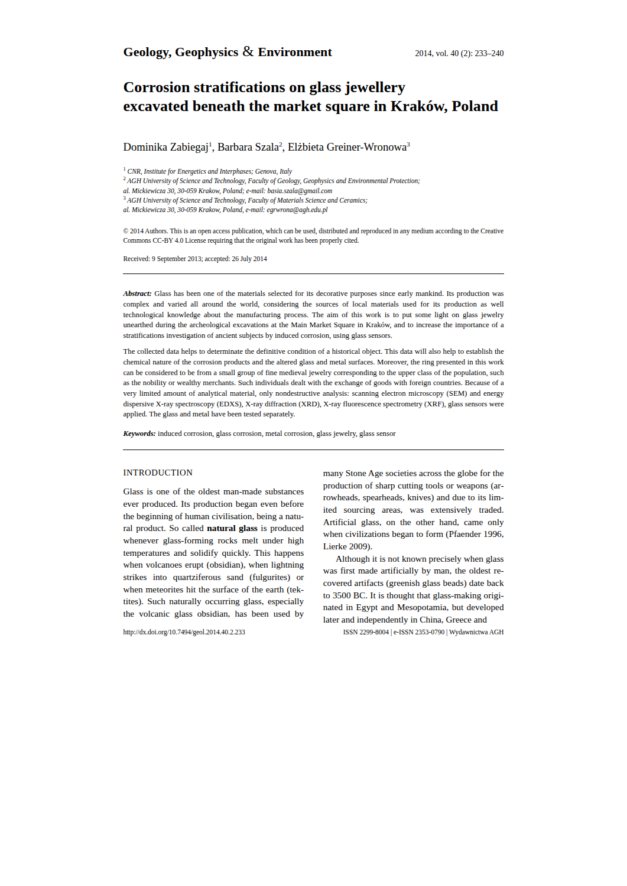Geology, Geophysics & Environment
2014, vol. 40 (2): 233–240
Corrosion stratifications on glass jewellery
excavated beneath the market square in Kraków, Poland
Dominika Zabiegaj1, Barbara Szala2, Elżbieta Greiner-Wronowa3
1 CNR, Institute for Energetics and Interphases; Genova, Italy
2 AGH University of Science and Technology, Faculty of Geology, Geophysics and Environmental Protection;
al. Mickiewicza 30, 30-059 Krakow, Poland; e-mail: basia.szala@gmail.com
3 AGH University of Science and Technology, Faculty of Materials Science and Ceramics;
al. Mickiewicza 30, 30-059 Krakow, Poland, e-mail: egrwrona@agh.edu.pl
© 2014 Authors. This is an open access publication, which can be used, distributed and reproduced in any medium according to the Creative Commons CC-BY 4.0 License requiring that the original work has been properly cited.
Received: 9 September 2013; accepted: 26 July 2014
Abstract: Glass has been one of the materials selected for its decorative purposes since early mankind. Its production was complex and varied all around the world, considering the sources of local materials used for its production as well technological knowledge about the manufacturing process. The aim of this work is to put some light on glass jewelry unearthed during the archeological excavations at the Main Market Square in Kraków, and to increase the importance of a stratifications investigation of ancient subjects by induced corrosion, using glass sensors.
The collected data helps to determinate the definitive condition of a historical object. This data will also help to establish the chemical nature of the corrosion products and the altered glass and metal surfaces. Moreover, the ring presented in this work can be considered to be from a small group of fine medieval jewelry corresponding to the upper class of the population, such as the nobility or wealthy merchants. Such individuals dealt with the exchange of goods with foreign countries. Because of a very limited amount of analytical material, only nondestructive analysis: scanning electron microscopy (SEM) and energy dispersive X-ray spectroscopy (EDXS), X-ray diffraction (XRD), X-ray fluorescence spectrometry (XRF), glass sensors were applied. The glass and metal have been tested separately.
Keywords: induced corrosion, glass corrosion, metal corrosion, glass jewelry, glass sensor
INTRODUCTION
Glass is one of the oldest man-made substances ever produced. Its production began even before the beginning of human civilisation, being a natural product. So called natural glass is produced whenever glass-forming rocks melt under high temperatures and solidify quickly. This happens when volcanoes erupt (obsidian), when lightning strikes into quartziferous sand (fulgurites) or when meteorites hit the surface of the earth (tektites). Such naturally occurring glass, especially the volcanic glass obsidian, has been used by many Stone Age societies across the globe for the production of sharp cutting tools or weapons (arrowheads, spearheads, knives) and due to its limited sourcing areas, was extensively traded. Artificial glass, on the other hand, came only when civilizations began to form (Pfaender 1996, Lierke 2009).
Although it is not known precisely when glass was first made artificially by man, the oldest recovered artifacts (greenish glass beads) date back to 3500 BC. It is thought that glass-making originated in Egypt and Mesopotamia, but developed later and independently in China, Greece and
http://dx.doi.org/10.7494/geol.2014.40.2.233
ISSN 2299-8004 | e-ISSN 2353-0790 | Wydawnictwa AGH